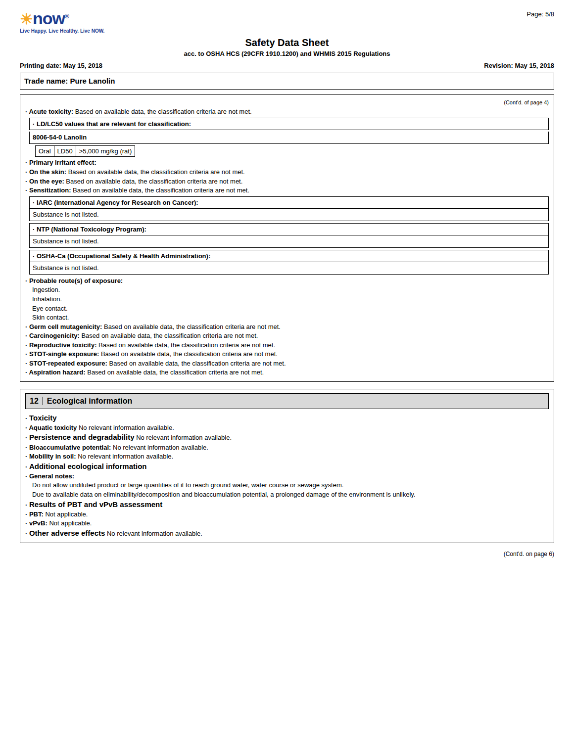Page: 5/8
☀now®
Live Happy. Live Healthy. Live NOW.
Safety Data Sheet
acc. to OSHA HCS (29CFR 1910.1200) and WHMIS 2015 Regulations
Printing date: May 15, 2018 Revision: May 15, 2018
Trade name: Pure Lanolin
(Cont'd. of page 4)
Acute toxicity: Based on available data, the classification criteria are not met.
· LD/LC50 values that are relevant for classification:
8006-54-0 Lanolin
| Oral | LD50 | >5,000 mg/kg (rat) |
Primary irritant effect:
On the skin: Based on available data, the classification criteria are not met.
On the eye: Based on available data, the classification criteria are not met.
Sensitization: Based on available data, the classification criteria are not met.
· IARC (International Agency for Research on Cancer):
Substance is not listed.
· NTP (National Toxicology Program):
Substance is not listed.
· OSHA-Ca (Occupational Safety & Health Administration):
Substance is not listed.
Probable route(s) of exposure:
Ingestion.
Inhalation.
Eye contact.
Skin contact.
Germ cell mutagenicity: Based on available data, the classification criteria are not met.
Carcinogenicity: Based on available data, the classification criteria are not met.
Reproductive toxicity: Based on available data, the classification criteria are not met.
STOT-single exposure: Based on available data, the classification criteria are not met.
STOT-repeated exposure: Based on available data, the classification criteria are not met.
Aspiration hazard: Based on available data, the classification criteria are not met.
12 Ecological information
Toxicity
Aquatic toxicity No relevant information available.
Persistence and degradability No relevant information available.
Bioaccumulative potential: No relevant information available.
Mobility in soil: No relevant information available.
Additional ecological information
General notes:
Do not allow undiluted product or large quantities of it to reach ground water, water course or sewage system.
Due to available data on eliminability/decomposition and bioaccumulation potential, a prolonged damage of the environment is unlikely.
Results of PBT and vPvB assessment
PBT: Not applicable.
vPvB: Not applicable.
Other adverse effects No relevant information available.
(Cont'd. on page 6)